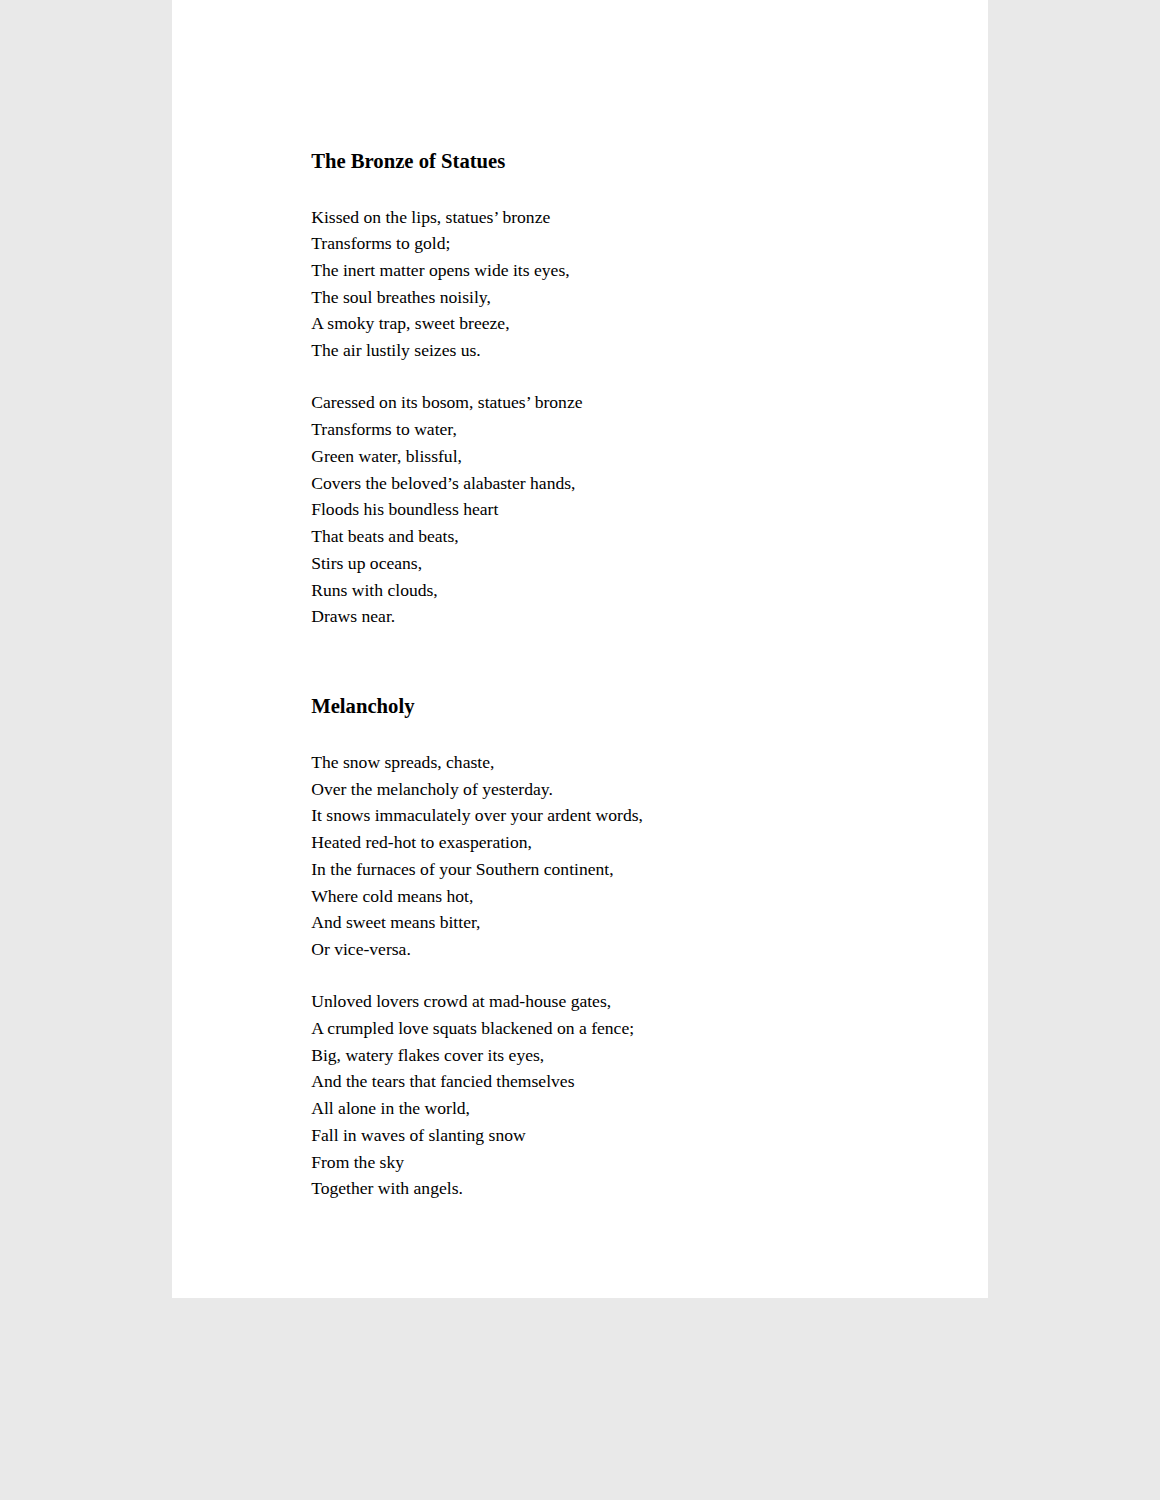The Bronze of Statues
Kissed on the lips, statues’ bronze
Transforms to gold;
The inert matter opens wide its eyes,
The soul breathes noisily,
A smoky trap, sweet breeze,
The air lustily seizes us.
Caressed on its bosom, statues’ bronze
Transforms to water,
Green water, blissful,
Covers the beloved’s alabaster hands,
Floods his boundless heart
That beats and beats,
Stirs up oceans,
Runs with clouds,
Draws near.
Melancholy
The snow spreads, chaste,
Over the melancholy of yesterday.
It snows immaculately over your ardent words,
Heated red-hot to exasperation,
In the furnaces of your Southern continent,
Where cold means hot,
And sweet means bitter,
Or vice-versa.
Unloved lovers crowd at mad-house gates,
A crumpled love squats blackened on a fence;
Big, watery flakes cover its eyes,
And the tears that fancied themselves
All alone in the world,
Fall in waves of slanting snow
From the sky
Together with angels.